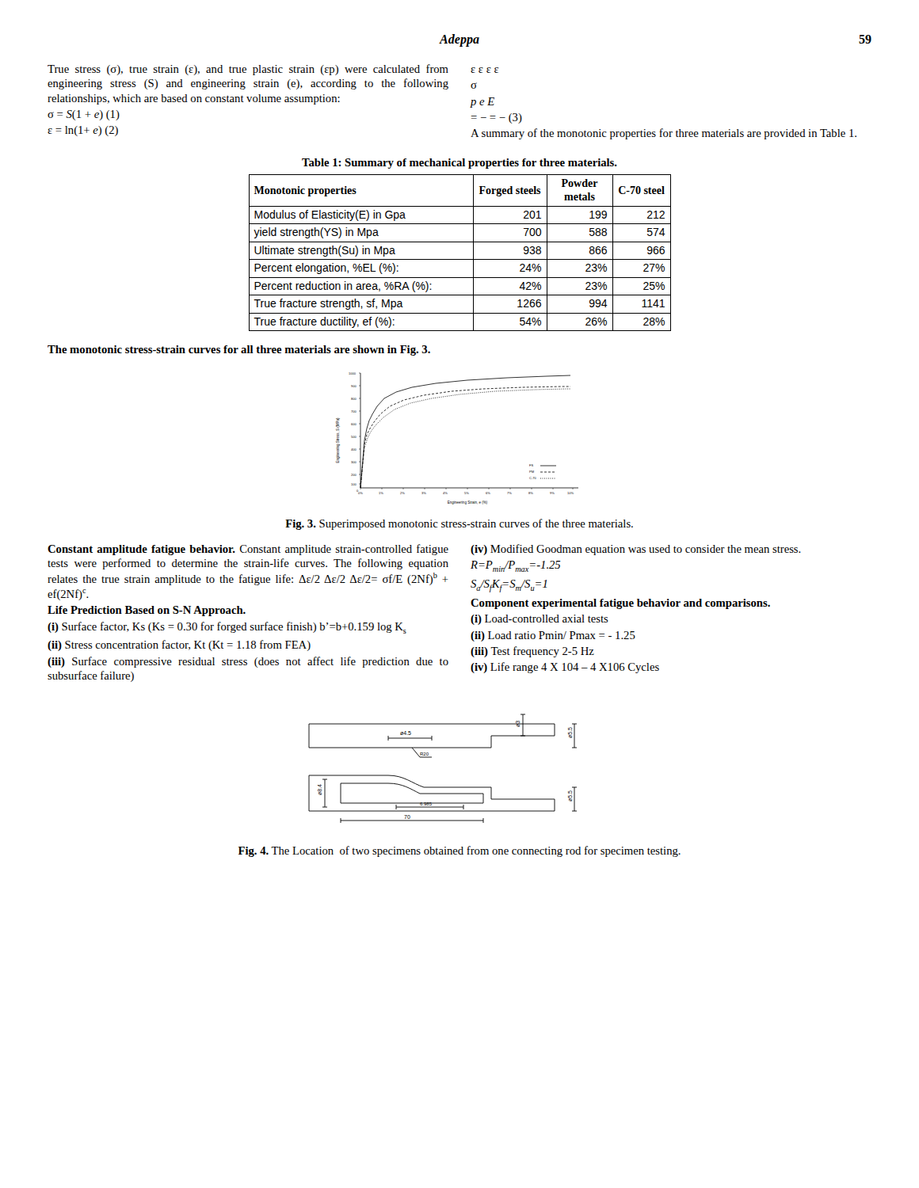Adeppa 59
True stress (σ), true strain (ε), and true plastic strain (εp) were calculated from engineering stress (S) and engineering strain (e), according to the following relationships, which are based on constant volume assumption:
σ = S(1 + e) (1)
ε = ln(1+ e) (2)
ε ε ε ε
σ
p e E
= − = − (3)
A summary of the monotonic properties for three materials are provided in Table 1.
Table 1: Summary of mechanical properties for three materials.
| Monotonic properties | Forged steels | Powder metals | C-70 steel |
| --- | --- | --- | --- |
| Modulus of Elasticity(E) in Gpa | 201 | 199 | 212 |
| yield strength(YS) in Mpa | 700 | 588 | 574 |
| Ultimate strength(Su) in Mpa | 938 | 866 | 966 |
| Percent elongation, %EL (%): | 24% | 23% | 27% |
| Percent reduction in area, %RA (%): | 42% | 23% | 25% |
| True fracture strength, sf, Mpa | 1266 | 994 | 1141 |
| True fracture ductility, ef (%): | 54% | 26% | 28% |
The monotonic stress-strain curves for all three materials are shown in Fig. 3.
1000 900 800 700 600 500 400 300 200 100 0 0% 1% 2% 3% 4% 5% 6% 7% 8% 9% 10% Engineering Stress, S (MPa) Engineering Strain, e (%) FS PM C-70
Fig. 3. Superimposed monotonic stress-strain curves of the three materials.
Constant amplitude fatigue behavior. Constant amplitude strain-controlled fatigue tests were performed to determine the strain-life curves. The following equation relates the true strain amplitude to the fatigue life: Δε/2 Δε/2 Δε/2= σf/E (2Nf)b + ef(2Nf)c.
Life Prediction Based on S-N Approach.
(i) Surface factor, Ks (Ks = 0.30 for forged surface finish) b’=b+0.159 log Ks
(ii) Stress concentration factor, Kt (Kt = 1.18 from FEA)
(iii) Surface compressive residual stress (does not affect life prediction due to subsurface failure)
(iv) Modified Goodman equation was used to consider the mean stress.
R=Pmin/Pmax=-1.25
Sa/SfKf=Sm/Su=1
Component experimental fatigue behavior and comparisons.
(i) Load-controlled axial tests
(ii) Load ratio Pmin/ Pmax = - 1.25
(iii) Test frequency 2-5 Hz
(iv) Life range 4 X 104 – 4 X106 Cycles
ø4.5 R20 ø3 ø5.5 ø5.5 70 6.985 ø8.4
Fig. 4. The Location of two specimens obtained from one connecting rod for specimen testing.